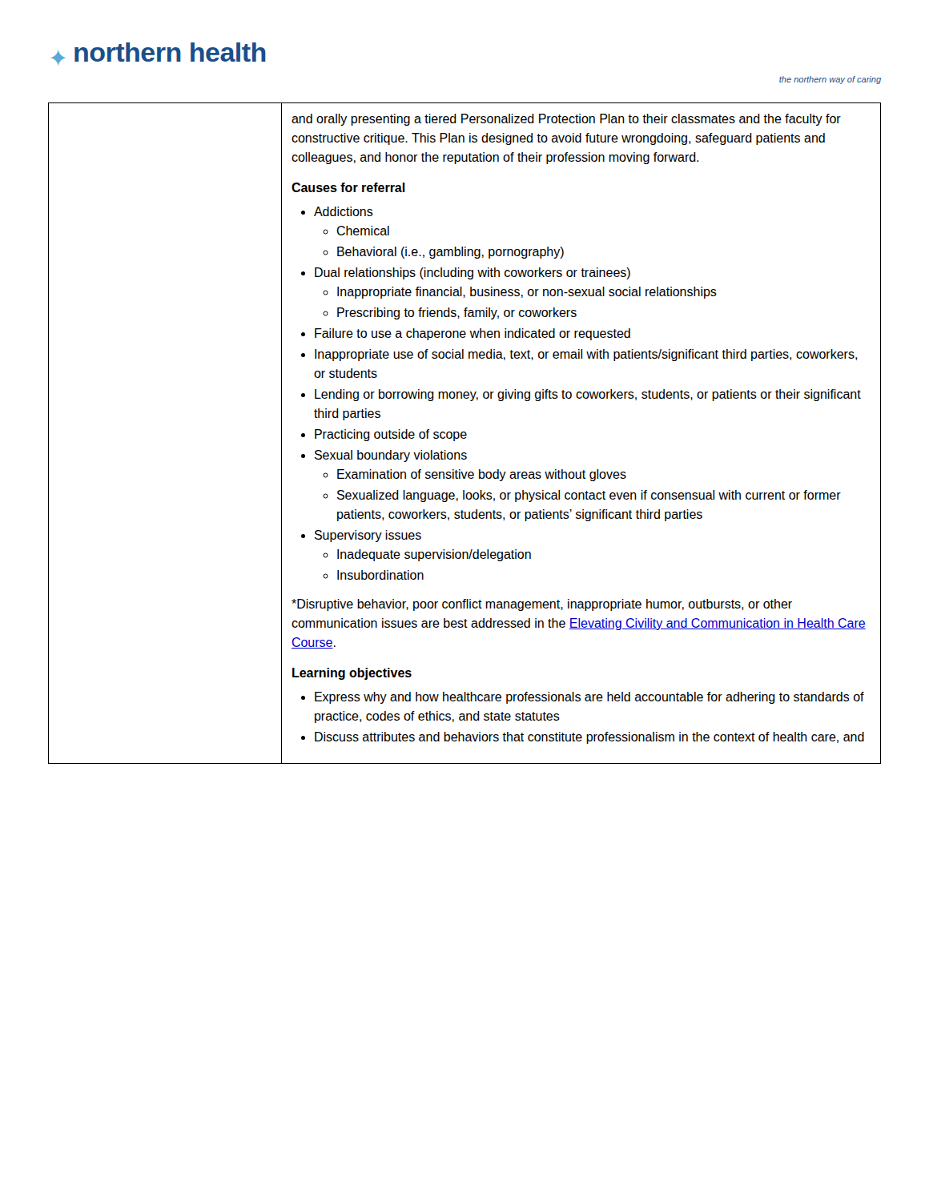✦northern health
the northern way of caring
| | and orally presenting a tiered Personalized Protection Plan to their classmates and the faculty for constructive critique. This Plan is designed to avoid future wrongdoing, safeguard patients and colleagues, and honor the reputation of their profession moving forward. Causes for referral Addictions Chemical Behavioral (i.e., gambling, pornography) Dual relationships (including with coworkers or trainees) Inappropriate financial, business, or non-sexual social relationships Prescribing to friends, family, or coworkers Failure to use a chaperone when indicated or requested Inappropriate use of social media, text, or email with patients/significant third parties, coworkers, or students Lending or borrowing money, or giving gifts to coworkers, students, or patients or their significant third parties Practicing outside of scope Sexual boundary violations Examination of sensitive body areas without gloves Sexualized language, looks, or physical contact even if consensual with current or former patients, coworkers, students, or patients’ significant third parties Supervisory issues Inadequate supervision/delegation Insubordination *Disruptive behavior, poor conflict management, inappropriate humor, outbursts, or other communication issues are best addressed in the Elevating Civility and Communication in Health Care Course . Learning objectives Express why and how healthcare professionals are held accountable for adhering to standards of practice, codes of ethics, and state statutes Discuss attributes and behaviors that constitute professionalism in the context of health care, and |